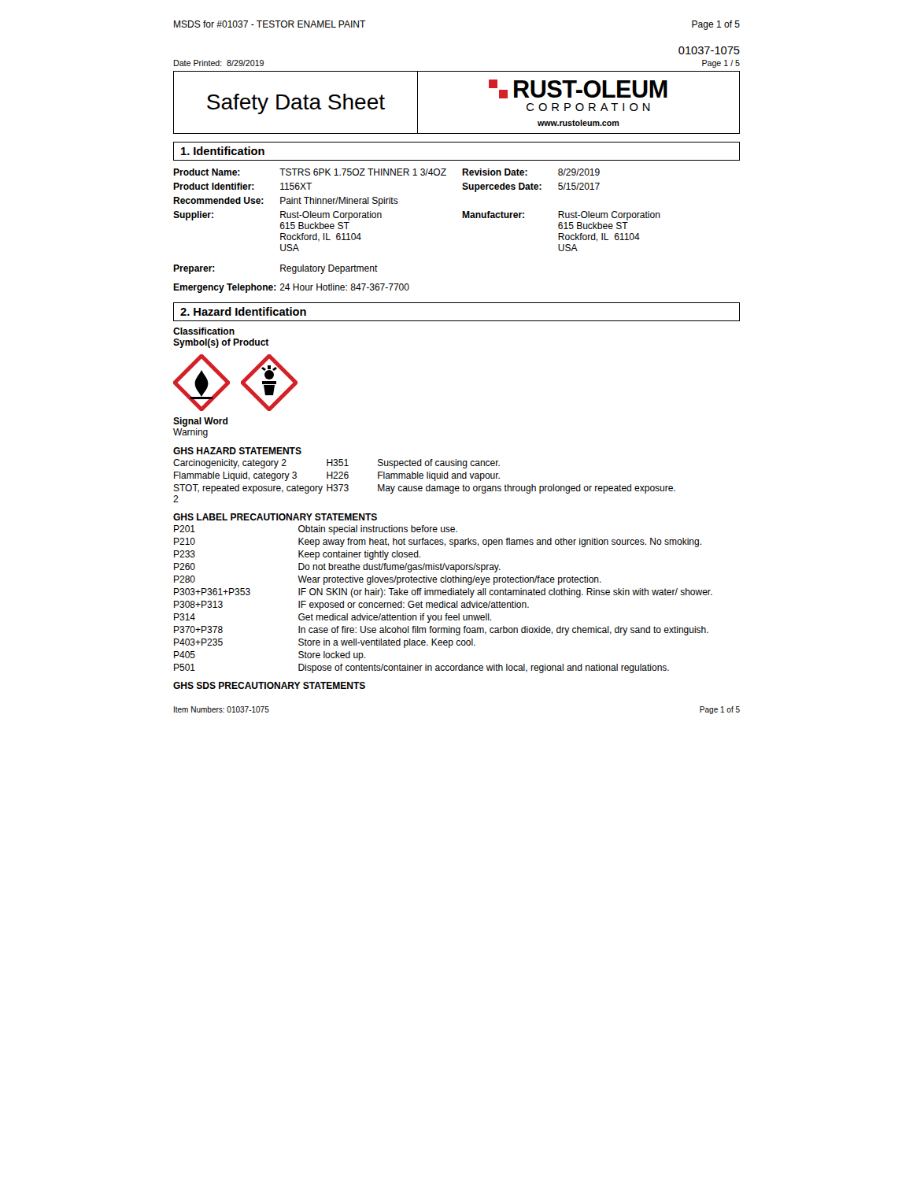MSDS for #01037 - TESTOR ENAMEL PAINT
Page 1 of 5
01037-1075
Date Printed: 8/29/2019
Page 1 / 5
Safety Data Sheet
RUST-OLEUM
CORPORATION
www.rustoleum.com
1. Identification
| Product Name: | TSTRS 6PK 1.75OZ THINNER 1 3/4OZ | Revision Date: | 8/29/2019 |
| Product Identifier: | 1156XT | Supercedes Date: | 5/15/2017 |
| Recommended Use: | Paint Thinner/Mineral Spirits | | |
| Supplier: | Rust-Oleum Corporation 615 Buckbee ST Rockford, IL 61104 USA | Manufacturer: | Rust-Oleum Corporation 615 Buckbee ST Rockford, IL 61104 USA |
| Preparer: | Regulatory Department | | |
| Emergency Telephone: | 24 Hour Hotline: 847-367-7700 |
2. Hazard Identification
Classification
Symbol(s) of Product
Signal Word
Warning
GHS HAZARD STATEMENTS
| Carcinogenicity, category 2 | H351 | Suspected of causing cancer. |
| Flammable Liquid, category 3 | H226 | Flammable liquid and vapour. |
| STOT, repeated exposure, category 2 | H373 | May cause damage to organs through prolonged or repeated exposure. |
GHS LABEL PRECAUTIONARY STATEMENTS
| P201 | Obtain special instructions before use. |
| P210 | Keep away from heat, hot surfaces, sparks, open flames and other ignition sources. No smoking. |
| P233 | Keep container tightly closed. |
| P260 | Do not breathe dust/fume/gas/mist/vapors/spray. |
| P280 | Wear protective gloves/protective clothing/eye protection/face protection. |
| P303+P361+P353 | IF ON SKIN (or hair): Take off immediately all contaminated clothing. Rinse skin with water/ shower. |
| P308+P313 | IF exposed or concerned: Get medical advice/attention. |
| P314 | Get medical advice/attention if you feel unwell. |
| P370+P378 | In case of fire: Use alcohol film forming foam, carbon dioxide, dry chemical, dry sand to extinguish. |
| P403+P235 | Store in a well-ventilated place. Keep cool. |
| P405 | Store locked up. |
| P501 | Dispose of contents/container in accordance with local, regional and national regulations. |
GHS SDS PRECAUTIONARY STATEMENTS
Item Numbers: 01037-1075
Page 1 of 5